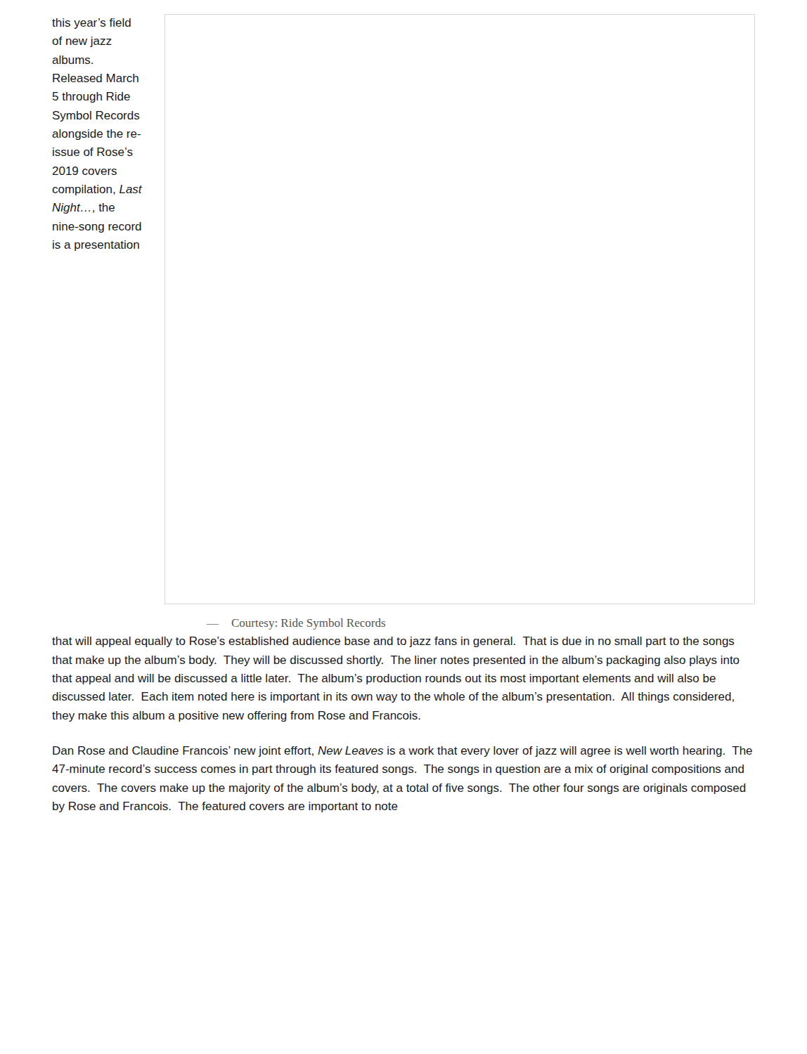this year’s field of new jazz albums. Released March 5 through Ride Symbol Records alongside the re-issue of Rose’s 2019 covers compilation, Last Night…, the nine-song record is a presentation
— Courtesy: Ride Symbol Records
that will appeal equally to Rose’s established audience base and to jazz fans in general. That is due in no small part to the songs that make up the album’s body. They will be discussed shortly. The liner notes presented in the album’s packaging also plays into that appeal and will be discussed a little later. The album’s production rounds out its most important elements and will also be discussed later. Each item noted here is important in its own way to the whole of the album’s presentation. All things considered, they make this album a positive new offering from Rose and Francois.
Dan Rose and Claudine Francois’ new joint effort, New Leaves is a work that every lover of jazz will agree is well worth hearing. The 47-minute record’s success comes in part through its featured songs. The songs in question are a mix of original compositions and covers. The covers make up the majority of the album’s body, at a total of five songs. The other four songs are originals composed by Rose and Francois. The featured covers are important to note